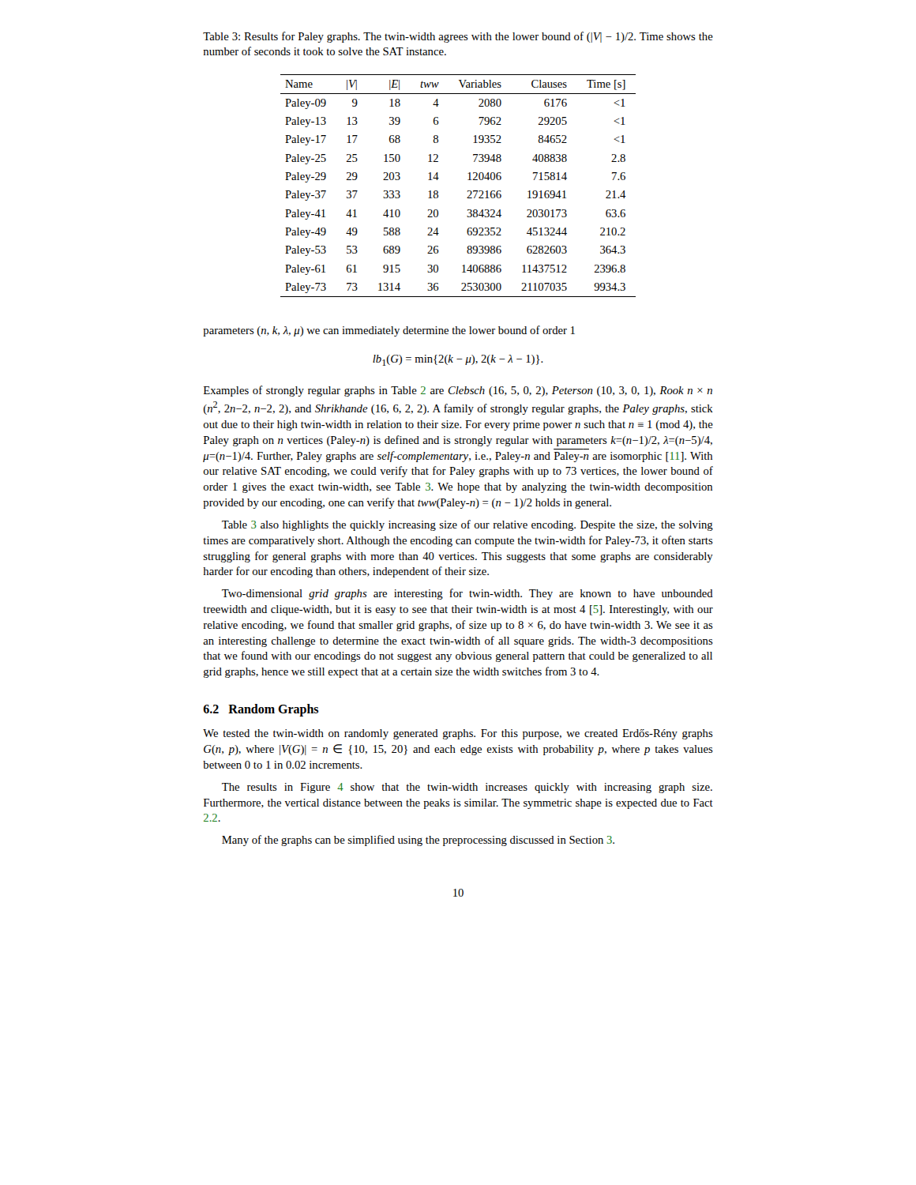Table 3: Results for Paley graphs. The twin-width agrees with the lower bound of (|V| − 1)/2. Time shows the number of seconds it took to solve the SAT instance.
| Name | / V / | / E / | tww | Variables | Clauses | Time [s] |
| --- | --- | --- | --- | --- | --- | --- |
| Paley-09 | 9 | 18 | 4 | 2080 | 6176 | <1 |
| Paley-13 | 13 | 39 | 6 | 7962 | 29205 | <1 |
| Paley-17 | 17 | 68 | 8 | 19352 | 84652 | <1 |
| Paley-25 | 25 | 150 | 12 | 73948 | 408838 | 2.8 |
| Paley-29 | 29 | 203 | 14 | 120406 | 715814 | 7.6 |
| Paley-37 | 37 | 333 | 18 | 272166 | 1916941 | 21.4 |
| Paley-41 | 41 | 410 | 20 | 384324 | 2030173 | 63.6 |
| Paley-49 | 49 | 588 | 24 | 692352 | 4513244 | 210.2 |
| Paley-53 | 53 | 689 | 26 | 893986 | 6282603 | 364.3 |
| Paley-61 | 61 | 915 | 30 | 1406886 | 11437512 | 2396.8 |
| Paley-73 | 73 | 1314 | 36 | 2530300 | 21107035 | 9934.3 |
parameters (n, k, λ, μ) we can immediately determine the lower bound of order 1
lb1(G) = min{2(k − μ), 2(k − λ − 1)}.
Examples of strongly regular graphs in Table 2 are Clebsch (16, 5, 0, 2), Peterson (10, 3, 0, 1), Rook n × n (n2, 2n−2, n−2, 2), and Shrikhande (16, 6, 2, 2). A family of strongly regular graphs, the Paley graphs, stick out due to their high twin-width in relation to their size. For every prime power n such that n ≡ 1 (mod 4), the Paley graph on n vertices (Paley-n) is defined and is strongly regular with parameters k=(n−1)/2, λ=(n−5)/4, μ=(n−1)/4. Further, Paley graphs are self-complementary, i.e., Paley-n and Paley-n are isomorphic [11]. With our relative SAT encoding, we could verify that for Paley graphs with up to 73 vertices, the lower bound of order 1 gives the exact twin-width, see Table 3. We hope that by analyzing the twin-width decomposition provided by our encoding, one can verify that tww(Paley-n) = (n − 1)/2 holds in general.
Table 3 also highlights the quickly increasing size of our relative encoding. Despite the size, the solving times are comparatively short. Although the encoding can compute the twin-width for Paley-73, it often starts struggling for general graphs with more than 40 vertices. This suggests that some graphs are considerably harder for our encoding than others, independent of their size.
Two-dimensional grid graphs are interesting for twin-width. They are known to have unbounded treewidth and clique-width, but it is easy to see that their twin-width is at most 4 [5]. Interestingly, with our relative encoding, we found that smaller grid graphs, of size up to 8 × 6, do have twin-width 3. We see it as an interesting challenge to determine the exact twin-width of all square grids. The width-3 decompositions that we found with our encodings do not suggest any obvious general pattern that could be generalized to all grid graphs, hence we still expect that at a certain size the width switches from 3 to 4.
6.2 Random Graphs
We tested the twin-width on randomly generated graphs. For this purpose, we created Erdős-Rény graphs G(n, p), where |V(G)| = n ∈ {10, 15, 20} and each edge exists with probability p, where p takes values between 0 to 1 in 0.02 increments.
The results in Figure 4 show that the twin-width increases quickly with increasing graph size. Furthermore, the vertical distance between the peaks is similar. The symmetric shape is expected due to Fact 2.2.
Many of the graphs can be simplified using the preprocessing discussed in Section 3.
10